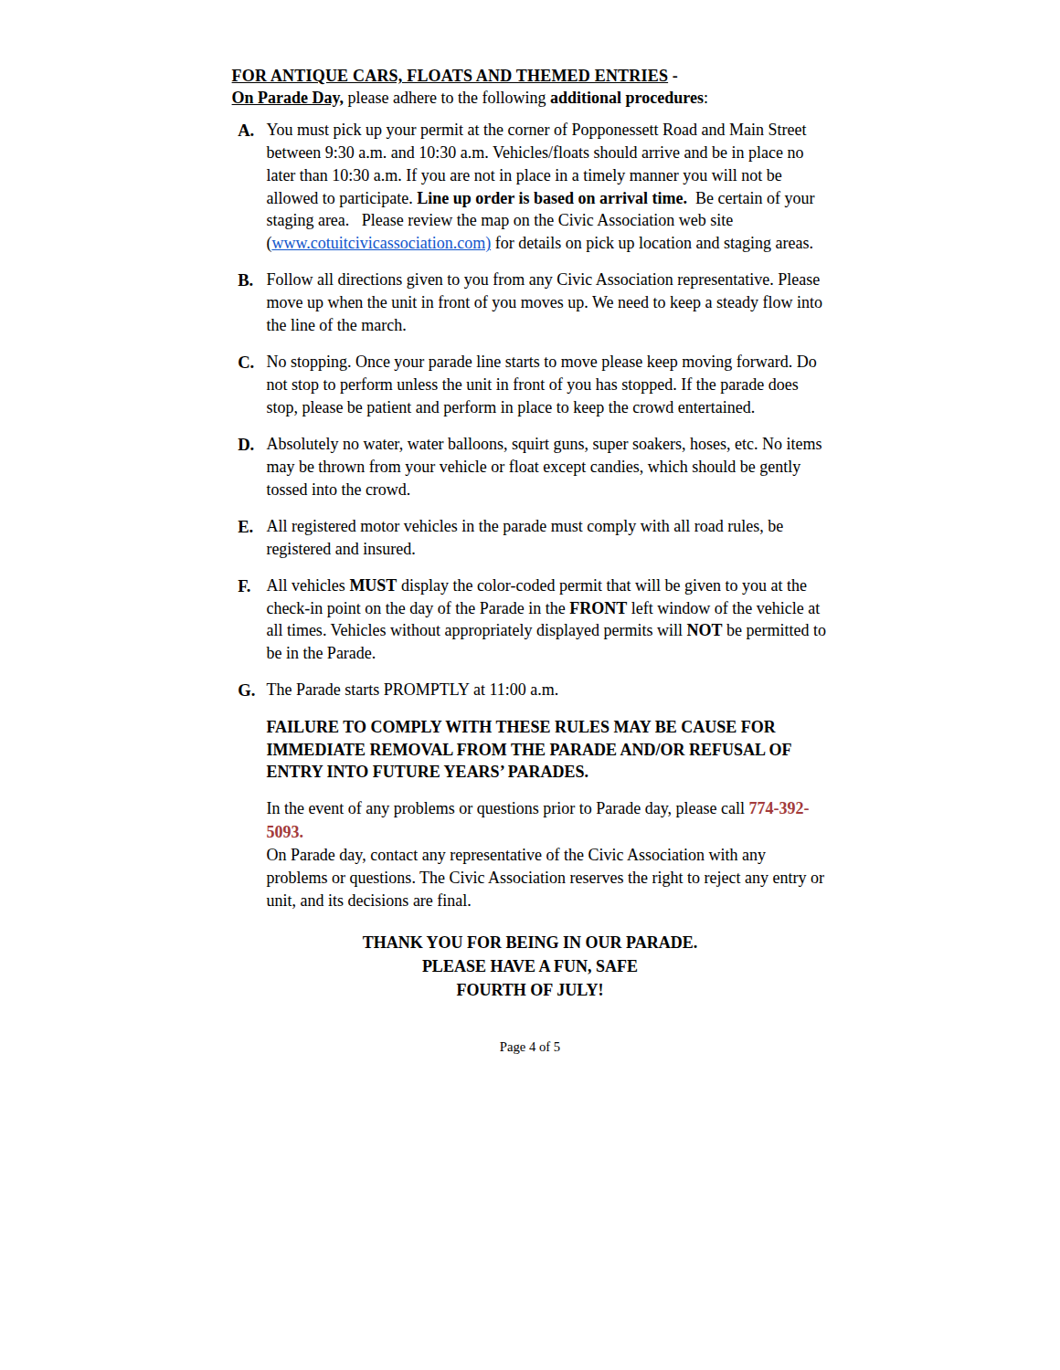FOR ANTIQUE CARS, FLOATS AND THEMED ENTRIES -
On Parade Day, please adhere to the following additional procedures:
A. You must pick up your permit at the corner of Popponessett Road and Main Street between 9:30 a.m. and 10:30 a.m. Vehicles/floats should arrive and be in place no later than 10:30 a.m. If you are not in place in a timely manner you will not be allowed to participate. Line up order is based on arrival time. Be certain of your staging area. Please review the map on the Civic Association web site (www.cotuitcivicassociation.com) for details on pick up location and staging areas.
B. Follow all directions given to you from any Civic Association representative. Please move up when the unit in front of you moves up. We need to keep a steady flow into the line of the march.
C. No stopping. Once your parade line starts to move please keep moving forward. Do not stop to perform unless the unit in front of you has stopped. If the parade does stop, please be patient and perform in place to keep the crowd entertained.
D. Absolutely no water, water balloons, squirt guns, super soakers, hoses, etc. No items may be thrown from your vehicle or float except candies, which should be gently tossed into the crowd.
E. All registered motor vehicles in the parade must comply with all road rules, be registered and insured.
F. All vehicles MUST display the color-coded permit that will be given to you at the check-in point on the day of the Parade in the FRONT left window of the vehicle at all times. Vehicles without appropriately displayed permits will NOT be permitted to be in the Parade.
G. The Parade starts PROMPTLY at 11:00 a.m.
FAILURE TO COMPLY WITH THESE RULES MAY BE CAUSE FOR IMMEDIATE REMOVAL FROM THE PARADE AND/OR REFUSAL OF ENTRY INTO FUTURE YEARS’ PARADES.
In the event of any problems or questions prior to Parade day, please call 774-392-5093.
On Parade day, contact any representative of the Civic Association with any problems or questions. The Civic Association reserves the right to reject any entry or unit, and its decisions are final.
THANK YOU FOR BEING IN OUR PARADE.
PLEASE HAVE A FUN, SAFE
FOURTH OF JULY!
Page 4 of 5